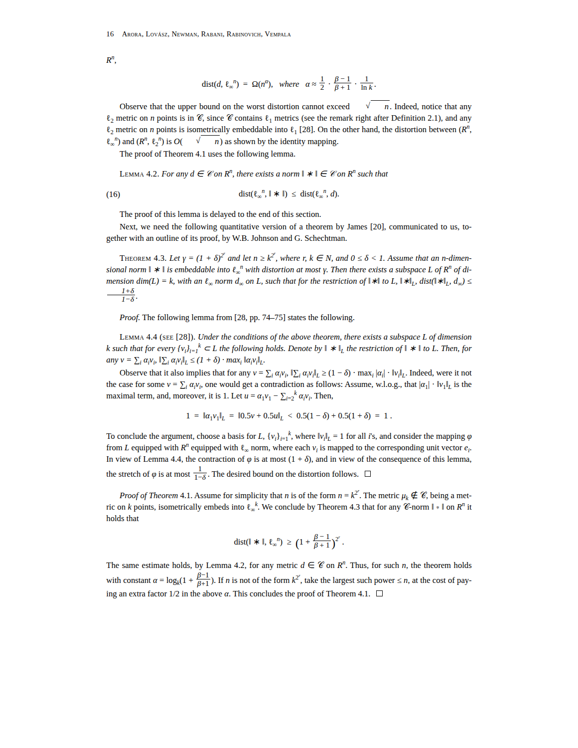16 Arora, Lovász, Newman, Rabani, Rabinovich, Vempala
Rn,
dist(d, ℓ∞n) = Ω(nα), where α ≈ 12 · β − 1 β + 1 · 1 ln k.
Observe that the upper bound on the worst distortion cannot exceed n. Indeed, notice that any ℓ2 metric on n points is in 𝒞, since 𝒞 contains ℓ1 metrics (see the remark right after Definition 2.1), and any ℓ2 metric on n points is isometrically embeddable into ℓ1 [28]. On the other hand, the distortion between (Rn, ℓ∞n) and (Rn, ℓ2n) is O(n) as shown by the identity mapping.
The proof of Theorem 4.1 uses the following lemma.
Lemma 4.2. For any d ∈ 𝒞 on Rn, there exists a norm ‖ ∗ ‖ ∈ 𝒞 on Rn such that
(16) dist(ℓ∞n, ‖ ∗ ‖) ≤ dist(ℓ∞n, d).
The proof of this lemma is delayed to the end of this section.
Next, we need the following quantitative version of a theorem by James [20], communicated to us, together with an outline of its proof, by W.B. Johnson and G. Schechtman.
Theorem 4.3. Let γ = (1 + δ)2r and let n ≥ k2r, where r, k ∈ N, and 0 ≤ δ < 1. Assume that an n-dimensional norm ‖ ∗ ‖ is embeddable into ℓ∞n with distortion at most γ. Then there exists a subspace L of Rn of dimension dim(L) = k, with an ℓ∞ norm d∞ on L, such that for the restriction of ‖∗‖ to L, ‖∗‖L, dist(‖∗‖L, d∞) ≤ 1+δ 1−δ.
Proof. The following lemma from [28, pp. 74–75] states the following.
Lemma 4.4 (see [28]). Under the conditions of the above theorem, there exists a subspace L of dimension k such that for every {vi}i=1k ⊂ L the following holds. Denote by ‖ ∗ ‖L the restriction of ‖ ∗ ‖ to L. Then, for any v = ∑i αivi, ‖∑i αivi‖L ≤ (1 + δ) · maxi ‖αivi‖L.
Observe that it also implies that for any v = ∑i αivi, ‖∑i αivi‖L ≥ (1 − δ) · maxi |αi| · ‖vi‖L. Indeed, were it not the case for some v = ∑i αivi, one would get a contradiction as follows: Assume, w.l.o.g., that |α1| · ‖v1‖L is the maximal term, and, moreover, it is 1. Let u = α1v1 − ∑i=2k αivi. Then,
1 = ‖α1v1‖L = ‖0.5v + 0.5u‖L < 0.5(1 − δ) + 0.5(1 + δ) = 1 .
To conclude the argument, choose a basis for L, {vi}i=1k, where ‖vi‖L = 1 for all i's, and consider the mapping φ from L equipped with Rn equipped with ℓ∞ norm, where each vi is mapped to the corresponding unit vector ei. In view of Lemma 4.4, the contraction of φ is at most (1 + δ), and in view of the consequence of this lemma, the stretch of φ is at most 11−δ. The desired bound on the distortion follows.
Proof of Theorem 4.1. Assume for simplicity that n is of the form n = k2r. The metric μk ∉ 𝒞, being a metric on k points, isometrically embeds into ℓ∞k. We conclude by Theorem 4.3 that for any 𝒞-norm ‖ ∗ ‖ on Rn it holds that
dist(‖ ∗ ‖, ℓ∞n) ≥ (1 + β − 1 β + 1)2r .
The same estimate holds, by Lemma 4.2, for any metric d ∈ 𝒞 on Rn. Thus, for such n, the theorem holds with constant α = logk(1 + β−1 β+1). If n is not of the form k2r, take the largest such power ≤ n, at the cost of paying an extra factor 1/2 in the above α. This concludes the proof of Theorem 4.1.